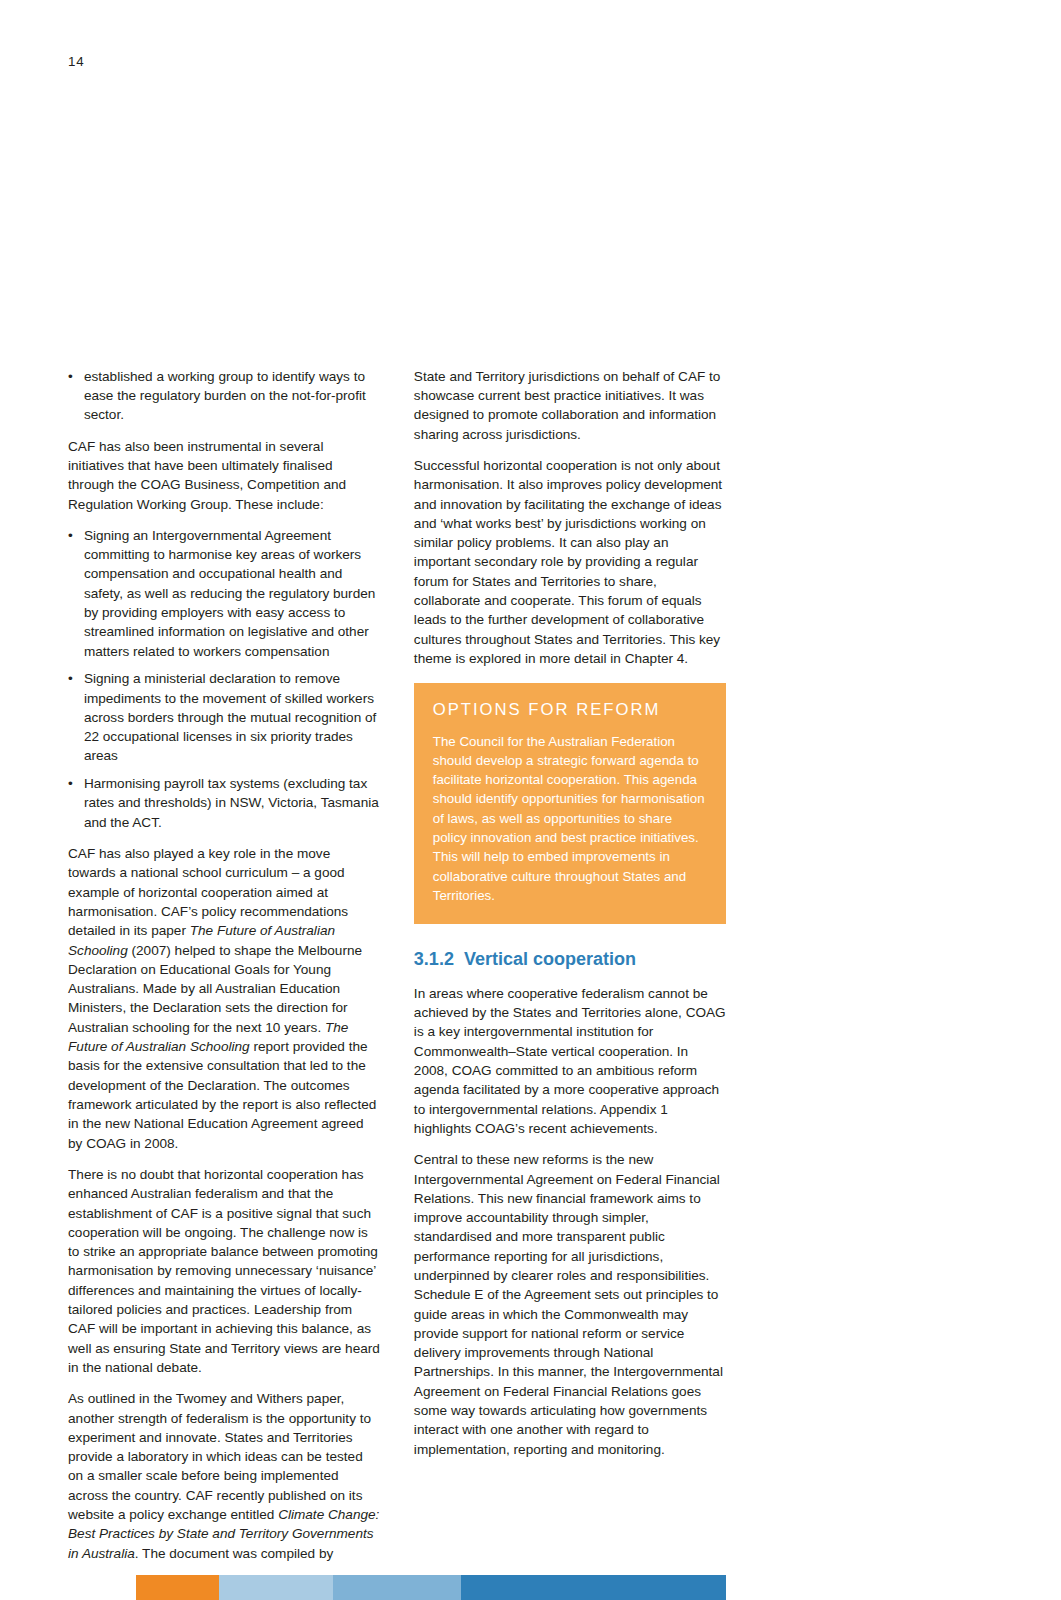14
established a working group to identify ways to ease the regulatory burden on the not-for-profit sector.
CAF has also been instrumental in several initiatives that have been ultimately finalised through the COAG Business, Competition and Regulation Working Group. These include:
Signing an Intergovernmental Agreement committing to harmonise key areas of workers compensation and occupational health and safety, as well as reducing the regulatory burden by providing employers with easy access to streamlined information on legislative and other matters related to workers compensation
Signing a ministerial declaration to remove impediments to the movement of skilled workers across borders through the mutual recognition of 22 occupational licenses in six priority trades areas
Harmonising payroll tax systems (excluding tax rates and thresholds) in NSW, Victoria, Tasmania and the ACT.
CAF has also played a key role in the move towards a national school curriculum – a good example of horizontal cooperation aimed at harmonisation. CAF’s policy recommendations detailed in its paper The Future of Australian Schooling (2007) helped to shape the Melbourne Declaration on Educational Goals for Young Australians. Made by all Australian Education Ministers, the Declaration sets the direction for Australian schooling for the next 10 years. The Future of Australian Schooling report provided the basis for the extensive consultation that led to the development of the Declaration. The outcomes framework articulated by the report is also reflected in the new National Education Agreement agreed by COAG in 2008.
There is no doubt that horizontal cooperation has enhanced Australian federalism and that the establishment of CAF is a positive signal that such cooperation will be ongoing. The challenge now is to strike an appropriate balance between promoting harmonisation by removing unnecessary ‘nuisance’ differences and maintaining the virtues of locally-tailored policies and practices. Leadership from CAF will be important in achieving this balance, as well as ensuring State and Territory views are heard in the national debate.
As outlined in the Twomey and Withers paper, another strength of federalism is the opportunity to experiment and innovate. States and Territories provide a laboratory in which ideas can be tested on a smaller scale before being implemented across the country. CAF recently published on its website a policy exchange entitled Climate Change: Best Practices by State and Territory Governments in Australia. The document was compiled by
State and Territory jurisdictions on behalf of CAF to showcase current best practice initiatives. It was designed to promote collaboration and information sharing across jurisdictions.
Successful horizontal cooperation is not only about harmonisation. It also improves policy development and innovation by facilitating the exchange of ideas and ‘what works best’ by jurisdictions working on similar policy problems. It can also play an important secondary role by providing a regular forum for States and Territories to share, collaborate and cooperate. This forum of equals leads to the further development of collaborative cultures throughout States and Territories. This key theme is explored in more detail in Chapter 4.
Options for reform
The Council for the Australian Federation should develop a strategic forward agenda to facilitate horizontal cooperation. This agenda should identify opportunities for harmonisation of laws, as well as opportunities to share policy innovation and best practice initiatives. This will help to embed improvements in collaborative culture throughout States and Territories.
3.1.2 Vertical cooperation
In areas where cooperative federalism cannot be achieved by the States and Territories alone, COAG is a key intergovernmental institution for Commonwealth–State vertical cooperation. In 2008, COAG committed to an ambitious reform agenda facilitated by a more cooperative approach to intergovernmental relations. Appendix 1 highlights COAG’s recent achievements.
Central to these new reforms is the new Intergovernmental Agreement on Federal Financial Relations. This new financial framework aims to improve accountability through simpler, standardised and more transparent public performance reporting for all jurisdictions, underpinned by clearer roles and responsibilities. Schedule E of the Agreement sets out principles to guide areas in which the Commonwealth may provide support for national reform or service delivery improvements through National Partnerships. In this manner, the Intergovernmental Agreement on Federal Financial Relations goes some way towards articulating how governments interact with one another with regard to implementation, reporting and monitoring.